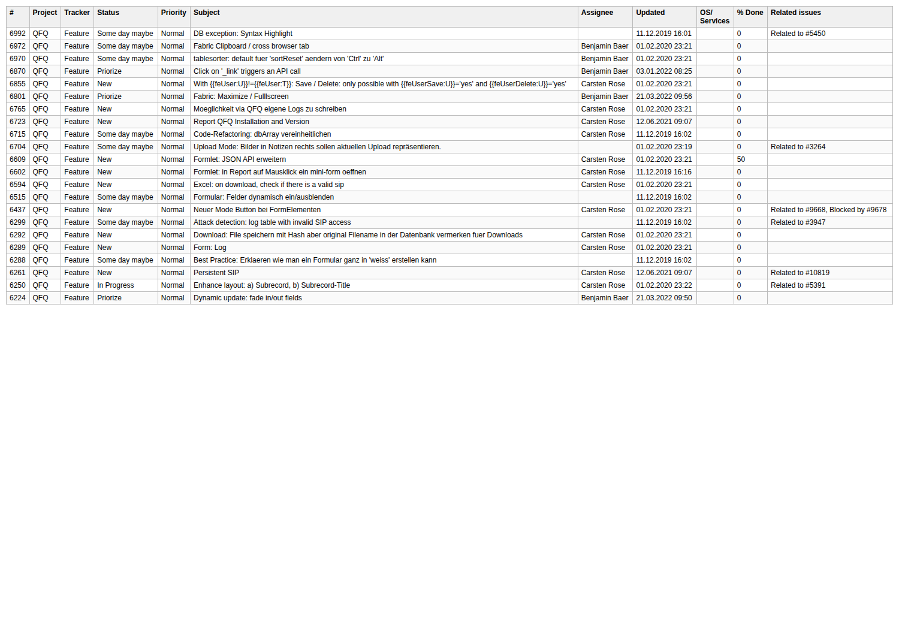| # | Project | Tracker | Status | Priority | Subject | Assignee | Updated | OS/ Services | % Done | Related issues |
| --- | --- | --- | --- | --- | --- | --- | --- | --- | --- | --- |
| 6992 | QFQ | Feature | Some day maybe | Normal | DB exception: Syntax Highlight | | 11.12.2019 16:01 | | 0 | Related to #5450 |
| 6972 | QFQ | Feature | Some day maybe | Normal | Fabric Clipboard / cross browser tab | Benjamin Baer | 01.02.2020 23:21 | | 0 | |
| 6970 | QFQ | Feature | Some day maybe | Normal | tablesorter: default fuer 'sortReset' aendern von 'Ctrl' zu 'Alt' | Benjamin Baer | 01.02.2020 23:21 | | 0 | |
| 6870 | QFQ | Feature | Priorize | Normal | Click on '_link' triggers an API call | Benjamin Baer | 03.01.2022 08:25 | | 0 | |
| 6855 | QFQ | Feature | New | Normal | With {{feUser:U}}!={{feUser:T}}: Save / Delete: only possible with {{feUserSave:U}}='yes' and {{feUserDelete:U}}='yes' | Carsten Rose | 01.02.2020 23:21 | | 0 | |
| 6801 | QFQ | Feature | Priorize | Normal | Fabric: Maximize / Fulllscreen | Benjamin Baer | 21.03.2022 09:56 | | 0 | |
| 6765 | QFQ | Feature | New | Normal | Moeglichkeit via QFQ eigene Logs zu schreiben | Carsten Rose | 01.02.2020 23:21 | | 0 | |
| 6723 | QFQ | Feature | New | Normal | Report QFQ Installation and Version | Carsten Rose | 12.06.2021 09:07 | | 0 | |
| 6715 | QFQ | Feature | Some day maybe | Normal | Code-Refactoring: dbArray vereinheitlichen | Carsten Rose | 11.12.2019 16:02 | | 0 | |
| 6704 | QFQ | Feature | Some day maybe | Normal | Upload Mode: Bilder in Notizen rechts sollen aktuellen Upload repräsentieren. | | 01.02.2020 23:19 | | 0 | Related to #3264 |
| 6609 | QFQ | Feature | New | Normal | Formlet: JSON API erweitern | Carsten Rose | 01.02.2020 23:21 | | 50 | |
| 6602 | QFQ | Feature | New | Normal | Formlet: in Report auf Mausklick ein mini-form oeffnen | Carsten Rose | 11.12.2019 16:16 | | 0 | |
| 6594 | QFQ | Feature | New | Normal | Excel: on download, check if there is a valid sip | Carsten Rose | 01.02.2020 23:21 | | 0 | |
| 6515 | QFQ | Feature | Some day maybe | Normal | Formular: Felder dynamisch ein/ausblenden | | 11.12.2019 16:02 | | 0 | |
| 6437 | QFQ | Feature | New | Normal | Neuer Mode Button bei FormElementen | Carsten Rose | 01.02.2020 23:21 | | 0 | Related to #9668, Blocked by #9678 |
| 6299 | QFQ | Feature | Some day maybe | Normal | Attack detection: log table with invalid SIP access | | 11.12.2019 16:02 | | 0 | Related to #3947 |
| 6292 | QFQ | Feature | New | Normal | Download: File speichern mit Hash aber original Filename in der Datenbank vermerken fuer Downloads | Carsten Rose | 01.02.2020 23:21 | | 0 | |
| 6289 | QFQ | Feature | New | Normal | Form: Log | Carsten Rose | 01.02.2020 23:21 | | 0 | |
| 6288 | QFQ | Feature | Some day maybe | Normal | Best Practice: Erklaeren wie man ein Formular ganz in 'weiss' erstellen kann | | 11.12.2019 16:02 | | 0 | |
| 6261 | QFQ | Feature | New | Normal | Persistent SIP | Carsten Rose | 12.06.2021 09:07 | | 0 | Related to #10819 |
| 6250 | QFQ | Feature | In Progress | Normal | Enhance layout: a) Subrecord, b) Subrecord-Title | Carsten Rose | 01.02.2020 23:22 | | 0 | Related to #5391 |
| 6224 | QFQ | Feature | Priorize | Normal | Dynamic update: fade in/out fields | Benjamin Baer | 21.03.2022 09:50 | | 0 | |